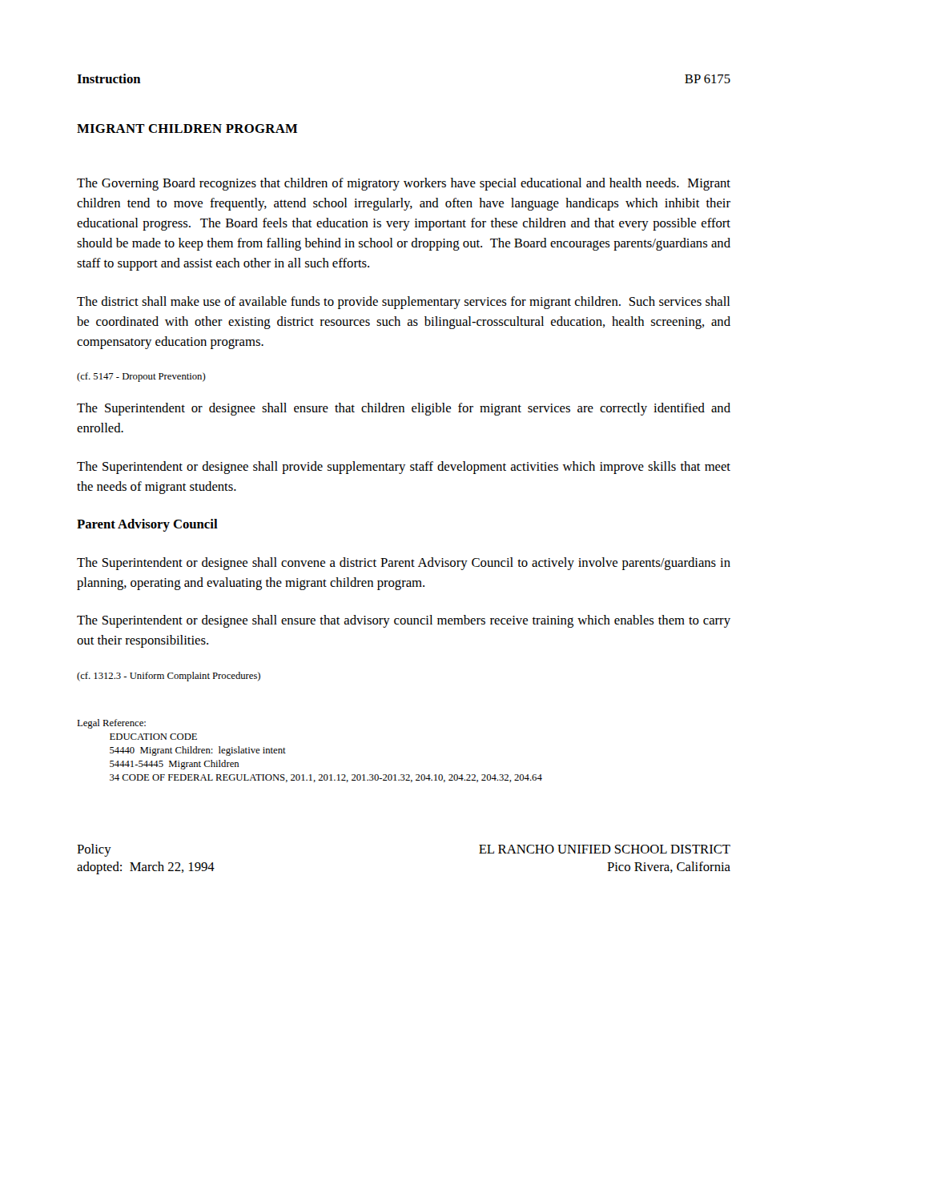Instruction BP 6175
MIGRANT CHILDREN PROGRAM
The Governing Board recognizes that children of migratory workers have special educational and health needs. Migrant children tend to move frequently, attend school irregularly, and often have language handicaps which inhibit their educational progress. The Board feels that education is very important for these children and that every possible effort should be made to keep them from falling behind in school or dropping out. The Board encourages parents/guardians and staff to support and assist each other in all such efforts.
The district shall make use of available funds to provide supplementary services for migrant children. Such services shall be coordinated with other existing district resources such as bilingual-crosscultural education, health screening, and compensatory education programs.
(cf. 5147 - Dropout Prevention)
The Superintendent or designee shall ensure that children eligible for migrant services are correctly identified and enrolled.
The Superintendent or designee shall provide supplementary staff development activities which improve skills that meet the needs of migrant students.
Parent Advisory Council
The Superintendent or designee shall convene a district Parent Advisory Council to actively involve parents/guardians in planning, operating and evaluating the migrant children program.
The Superintendent or designee shall ensure that advisory council members receive training which enables them to carry out their responsibilities.
(cf. 1312.3 - Uniform Complaint Procedures)
Legal Reference:
EDUCATION CODE
54440 Migrant Children: legislative intent
54441-54445 Migrant Children
34 CODE OF FEDERAL REGULATIONS, 201.1, 201.12, 201.30-201.32, 204.10, 204.22, 204.32, 204.64
Policy
adopted: March 22, 1994
EL RANCHO UNIFIED SCHOOL DISTRICT
Pico Rivera, California